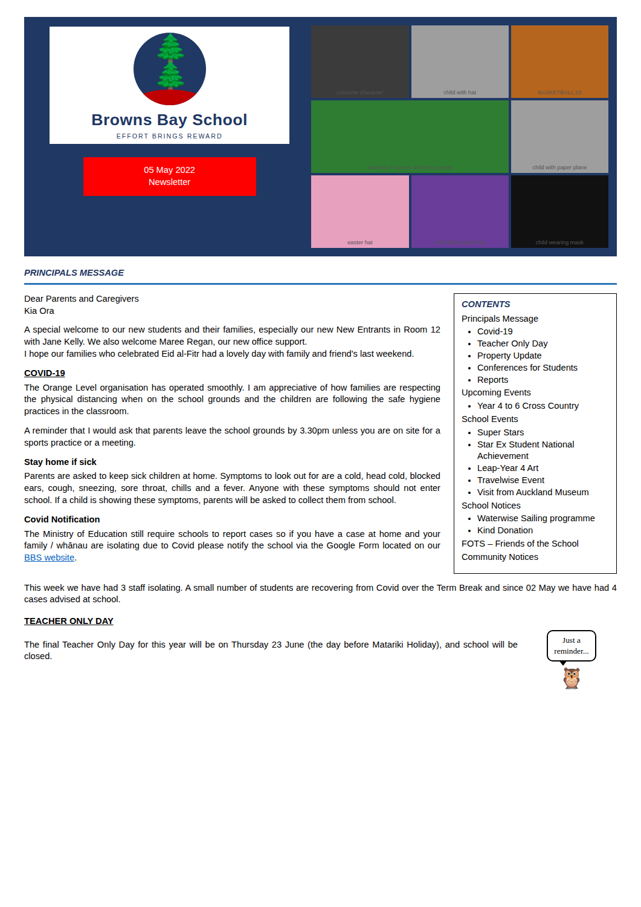🌲🌲
Browns Bay School
EFFORT BRINGS REWARD
05 May 2022
Newsletter
costume character
child with hat
BASKETBALL 23
students in green uniforms seated
child with paper plane
easter hat
child with purple hat
child wearing mask
PRINCIPALS MESSAGE
Dear Parents and Caregivers
Kia Ora
A special welcome to our new students and their families, especially our new New Entrants in Room 12 with Jane Kelly. We also welcome Maree Regan, our new office support.
I hope our families who celebrated Eid al-Fitr had a lovely day with family and friend's last weekend.
COVID-19
The Orange Level organisation has operated smoothly. I am appreciative of how families are respecting the physical distancing when on the school grounds and the children are following the safe hygiene practices in the classroom.
A reminder that I would ask that parents leave the school grounds by 3.30pm unless you are on site for a sports practice or a meeting.
Stay home if sick
Parents are asked to keep sick children at home. Symptoms to look out for are a cold, head cold, blocked ears, cough, sneezing, sore throat, chills and a fever. Anyone with these symptoms should not enter school. If a child is showing these symptoms, parents will be asked to collect them from school.
Covid Notification
The Ministry of Education still require schools to report cases so if you have a case at home and your family / whānau are isolating due to Covid please notify the school via the Google Form located on our BBS website.
CONTENTS
Principals Message
Covid-19
Teacher Only Day
Property Update
Conferences for Students
Reports
Upcoming Events
Year 4 to 6 Cross Country
School Events
Super Stars
Star Ex Student National Achievement
Leap-Year 4 Art
Travelwise Event
Visit from Auckland Museum
School Notices
Waterwise Sailing programme
Kind Donation
FOTS – Friends of the School
Community Notices
This week we have had 3 staff isolating. A small number of students are recovering from Covid over the Term Break and since 02 May we have had 4 cases advised at school.
TEACHER ONLY DAY
The final Teacher Only Day for this year will be on Thursday 23 June (the day before Matariki Holiday), and school will be closed.
Just a
reminder...
🦉